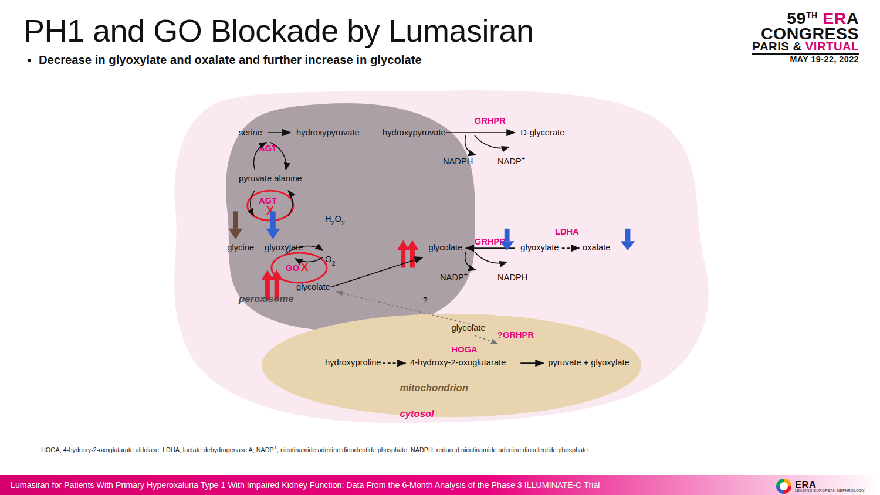59TH ERA
CONGRESS
PARIS & VIRTUAL
MAY 19-22, 2022
PH1 and GO Blockade by Lumasiran
Decrease in glyoxylate and oxalate and further increase in glycolate
serine hydroxypyruvate AGT pyruvate alanine AGT X glycine glyoxylate H2O2 O2 GO X glycolate GRHPR hydroxypyruvate D-glycerate NADPH NADP+ GRHPR glycolate glyoxylate NADP+ NADPH LDHA oxalate ? glycolate ?GRHPR HOGA hydroxyproline 4-hydroxy-2-oxoglutarate pyruvate + glyoxylate peroxisome mitochondrion cytosol
HOGA, 4-hydroxy-2-oxoglutarate aldolase; LDHA, lactate dehydrogenase A; NADP+, nicotinamide adenine dinucleotide phosphate; NADPH, reduced nicotinamide adenine dinucleotide phosphate.
Lumasiran for Patients With Primary Hyperoxaluria Type 1 With Impaired Kidney Function: Data From the 6-Month Analysis of the Phase 3 ILLUMINATE-C Trial
ERA
LEADING EUROPEAN NEPHROLOGY